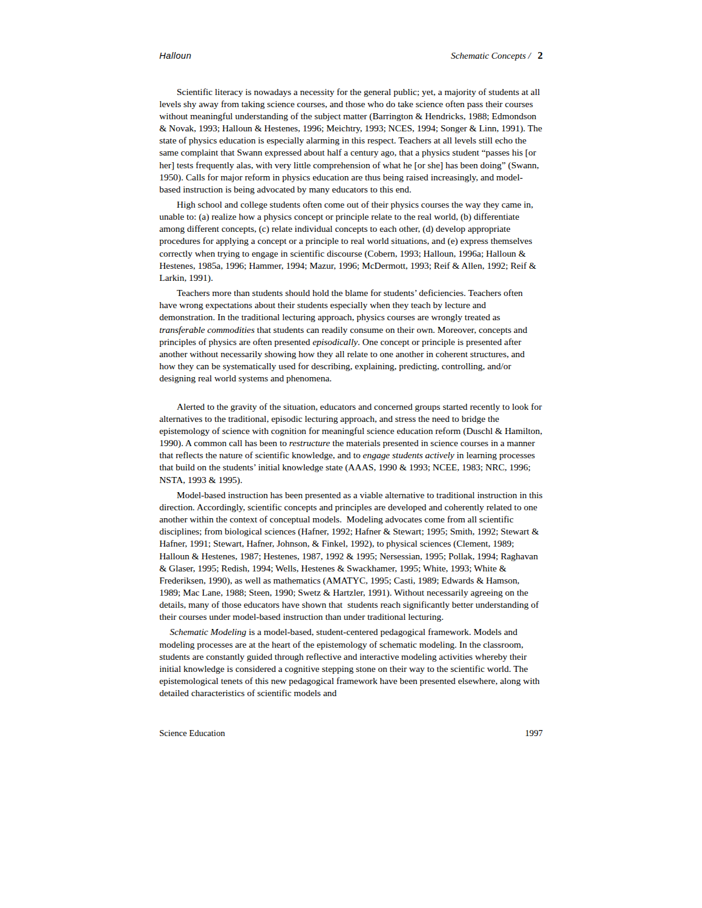Halloun
Schematic Concepts /2
Scientific literacy is nowadays a necessity for the general public; yet, a majority of students at all levels shy away from taking science courses, and those who do take science often pass their courses without meaningful understanding of the subject matter (Barrington & Hendricks, 1988; Edmondson & Novak, 1993; Halloun & Hestenes, 1996; Meichtry, 1993; NCES, 1994; Songer & Linn, 1991). The state of physics education is especially alarming in this respect. Teachers at all levels still echo the same complaint that Swann expressed about half a century ago, that a physics student “passes his [or her] tests frequently alas, with very little comprehension of what he [or she] has been doing” (Swann, 1950). Calls for major reform in physics education are thus being raised increasingly, and model-based instruction is being advocated by many educators to this end.
High school and college students often come out of their physics courses the way they came in, unable to: (a) realize how a physics concept or principle relate to the real world, (b) differentiate among different concepts, (c) relate individual concepts to each other, (d) develop appropriate procedures for applying a concept or a principle to real world situations, and (e) express themselves correctly when trying to engage in scientific discourse (Cobern, 1993; Halloun, 1996a; Halloun & Hestenes, 1985a, 1996; Hammer, 1994; Mazur, 1996; McDermott, 1993; Reif & Allen, 1992; Reif & Larkin, 1991).
Teachers more than students should hold the blame for students’ deficiencies. Teachers often have wrong expectations about their students especially when they teach by lecture and demonstration. In the traditional lecturing approach, physics courses are wrongly treated as transferable commodities that students can readily consume on their own. Moreover, concepts and principles of physics are often presented episodically. One concept or principle is presented after another without necessarily showing how they all relate to one another in coherent structures, and how they can be systematically used for describing, explaining, predicting, controlling, and/or designing real world systems and phenomena.
Alerted to the gravity of the situation, educators and concerned groups started recently to look for alternatives to the traditional, episodic lecturing approach, and stress the need to bridge the epistemology of science with cognition for meaningful science education reform (Duschl & Hamilton, 1990). A common call has been to restructure the materials presented in science courses in a manner that reflects the nature of scientific knowledge, and to engage students actively in learning processes that build on the students’ initial knowledge state (AAAS, 1990 & 1993; NCEE, 1983; NRC, 1996; NSTA, 1993 & 1995).
Model-based instruction has been presented as a viable alternative to traditional instruction in this direction. Accordingly, scientific concepts and principles are developed and coherently related to one another within the context of conceptual models. Modeling advocates come from all scientific disciplines; from biological sciences (Hafner, 1992; Hafner & Stewart; 1995; Smith, 1992; Stewart & Hafner, 1991; Stewart, Hafner, Johnson, & Finkel, 1992), to physical sciences (Clement, 1989; Halloun & Hestenes, 1987; Hestenes, 1987, 1992 & 1995; Nersessian, 1995; Pollak, 1994; Raghavan & Glaser, 1995; Redish, 1994; Wells, Hestenes & Swackhamer, 1995; White, 1993; White & Frederiksen, 1990), as well as mathematics (AMATYC, 1995; Casti, 1989; Edwards & Hamson, 1989; Mac Lane, 1988; Steen, 1990; Swetz & Hartzler, 1991). Without necessarily agreeing on the details, many of those educators have shown that students reach significantly better understanding of their courses under model-based instruction than under traditional lecturing.
Schematic Modeling is a model-based, student-centered pedagogical framework. Models and modeling processes are at the heart of the epistemology of schematic modeling. In the classroom, students are constantly guided through reflective and interactive modeling activities whereby their initial knowledge is considered a cognitive stepping stone on their way to the scientific world. The epistemological tenets of this new pedagogical framework have been presented elsewhere, along with detailed characteristics of scientific models and
Science Education
1997